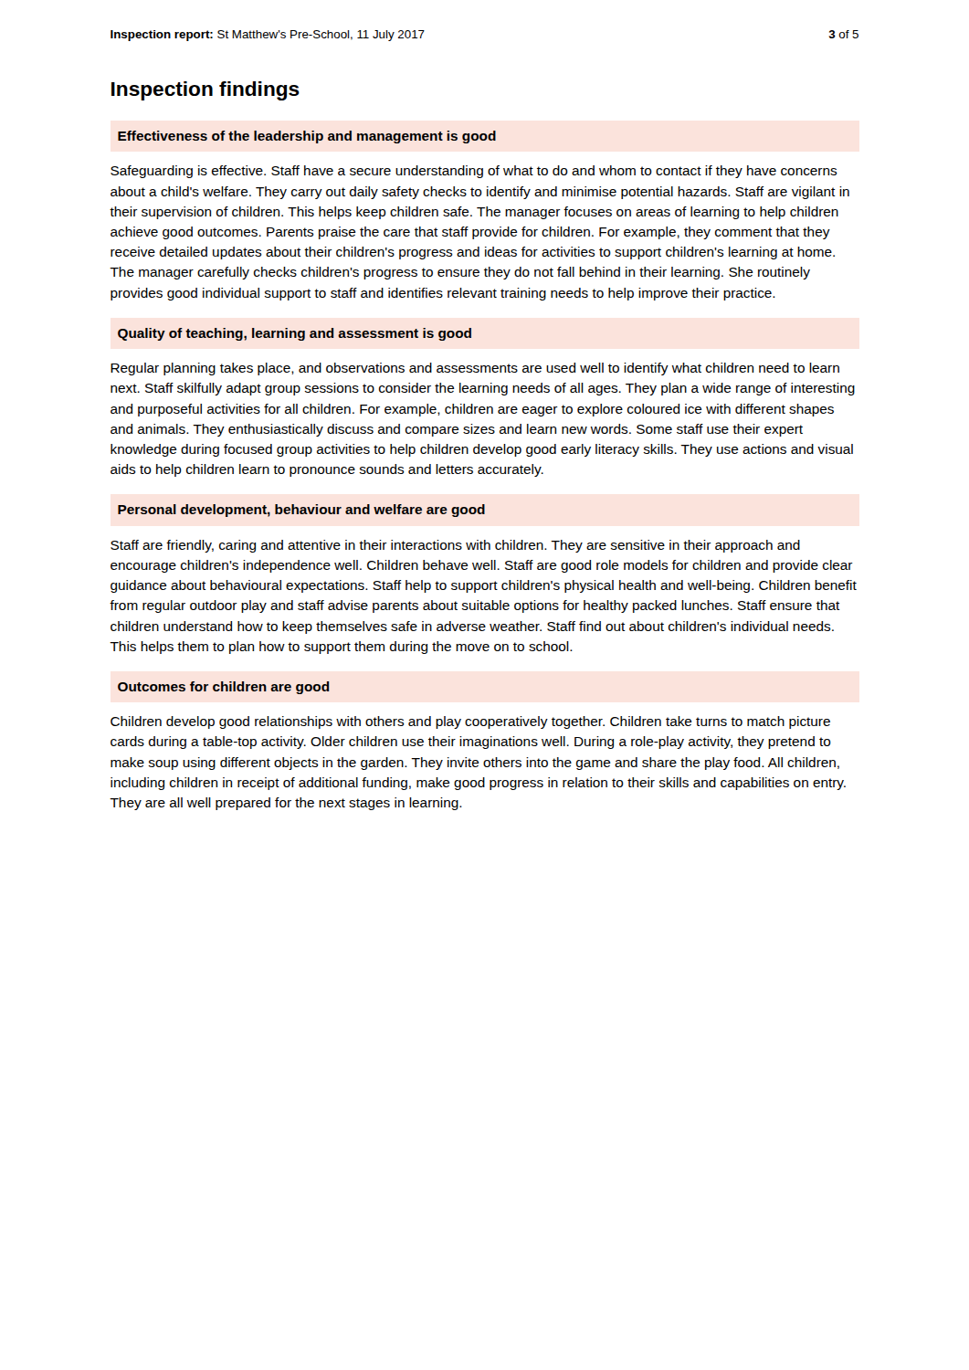Inspection report: St Matthew's Pre-School, 11 July 2017
3 of 5
Inspection findings
Effectiveness of the leadership and management is good
Safeguarding is effective. Staff have a secure understanding of what to do and whom to contact if they have concerns about a child's welfare. They carry out daily safety checks to identify and minimise potential hazards. Staff are vigilant in their supervision of children. This helps keep children safe. The manager focuses on areas of learning to help children achieve good outcomes. Parents praise the care that staff provide for children. For example, they comment that they receive detailed updates about their children's progress and ideas for activities to support children's learning at home. The manager carefully checks children's progress to ensure they do not fall behind in their learning. She routinely provides good individual support to staff and identifies relevant training needs to help improve their practice.
Quality of teaching, learning and assessment is good
Regular planning takes place, and observations and assessments are used well to identify what children need to learn next. Staff skilfully adapt group sessions to consider the learning needs of all ages. They plan a wide range of interesting and purposeful activities for all children. For example, children are eager to explore coloured ice with different shapes and animals. They enthusiastically discuss and compare sizes and learn new words. Some staff use their expert knowledge during focused group activities to help children develop good early literacy skills. They use actions and visual aids to help children learn to pronounce sounds and letters accurately.
Personal development, behaviour and welfare are good
Staff are friendly, caring and attentive in their interactions with children. They are sensitive in their approach and encourage children's independence well. Children behave well. Staff are good role models for children and provide clear guidance about behavioural expectations. Staff help to support children's physical health and well-being. Children benefit from regular outdoor play and staff advise parents about suitable options for healthy packed lunches. Staff ensure that children understand how to keep themselves safe in adverse weather. Staff find out about children's individual needs. This helps them to plan how to support them during the move on to school.
Outcomes for children are good
Children develop good relationships with others and play cooperatively together. Children take turns to match picture cards during a table-top activity. Older children use their imaginations well. During a role-play activity, they pretend to make soup using different objects in the garden. They invite others into the game and share the play food. All children, including children in receipt of additional funding, make good progress in relation to their skills and capabilities on entry. They are all well prepared for the next stages in learning.